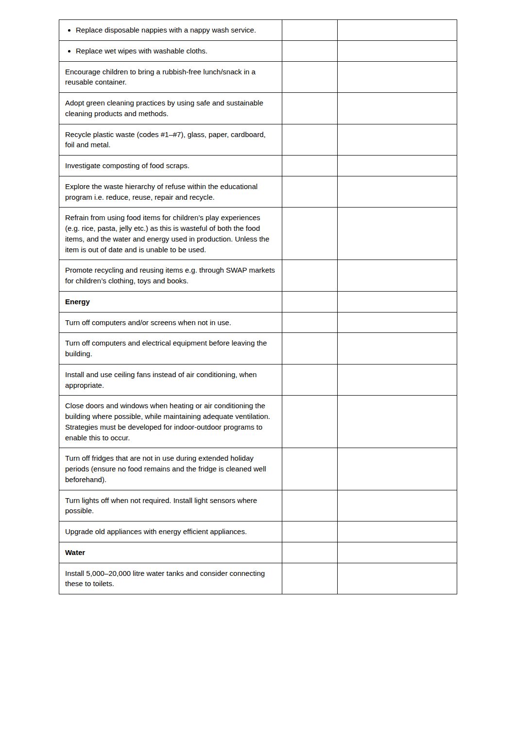| Replace disposable nappies with a nappy wash service. | | |
| Replace wet wipes with washable cloths. | | |
| Encourage children to bring a rubbish-free lunch/snack in a reusable container. | | |
| Adopt green cleaning practices by using safe and sustainable cleaning products and methods. | | |
| Recycle plastic waste (codes #1–#7), glass, paper, cardboard, foil and metal. | | |
| Investigate composting of food scraps. | | |
| Explore the waste hierarchy of refuse within the educational program i.e. reduce, reuse, repair and recycle. | | |
| Refrain from using food items for children’s play experiences (e.g. rice, pasta, jelly etc.) as this is wasteful of both the food items, and the water and energy used in production. Unless the item is out of date and is unable to be used. | | |
| Promote recycling and reusing items e.g. through SWAP markets for children’s clothing, toys and books. | | |
| Energy | | |
| Turn off computers and/or screens when not in use. | | |
| Turn off computers and electrical equipment before leaving the building. | | |
| Install and use ceiling fans instead of air conditioning, when appropriate. | | |
| Close doors and windows when heating or air conditioning the building where possible, while maintaining adequate ventilation. Strategies must be developed for indoor-outdoor programs to enable this to occur. | | |
| Turn off fridges that are not in use during extended holiday periods (ensure no food remains and the fridge is cleaned well beforehand). | | |
| Turn lights off when not required. Install light sensors where possible. | | |
| Upgrade old appliances with energy efficient appliances. | | |
| Water | | |
| Install 5,000–20,000 litre water tanks and consider connecting these to toilets. | | |